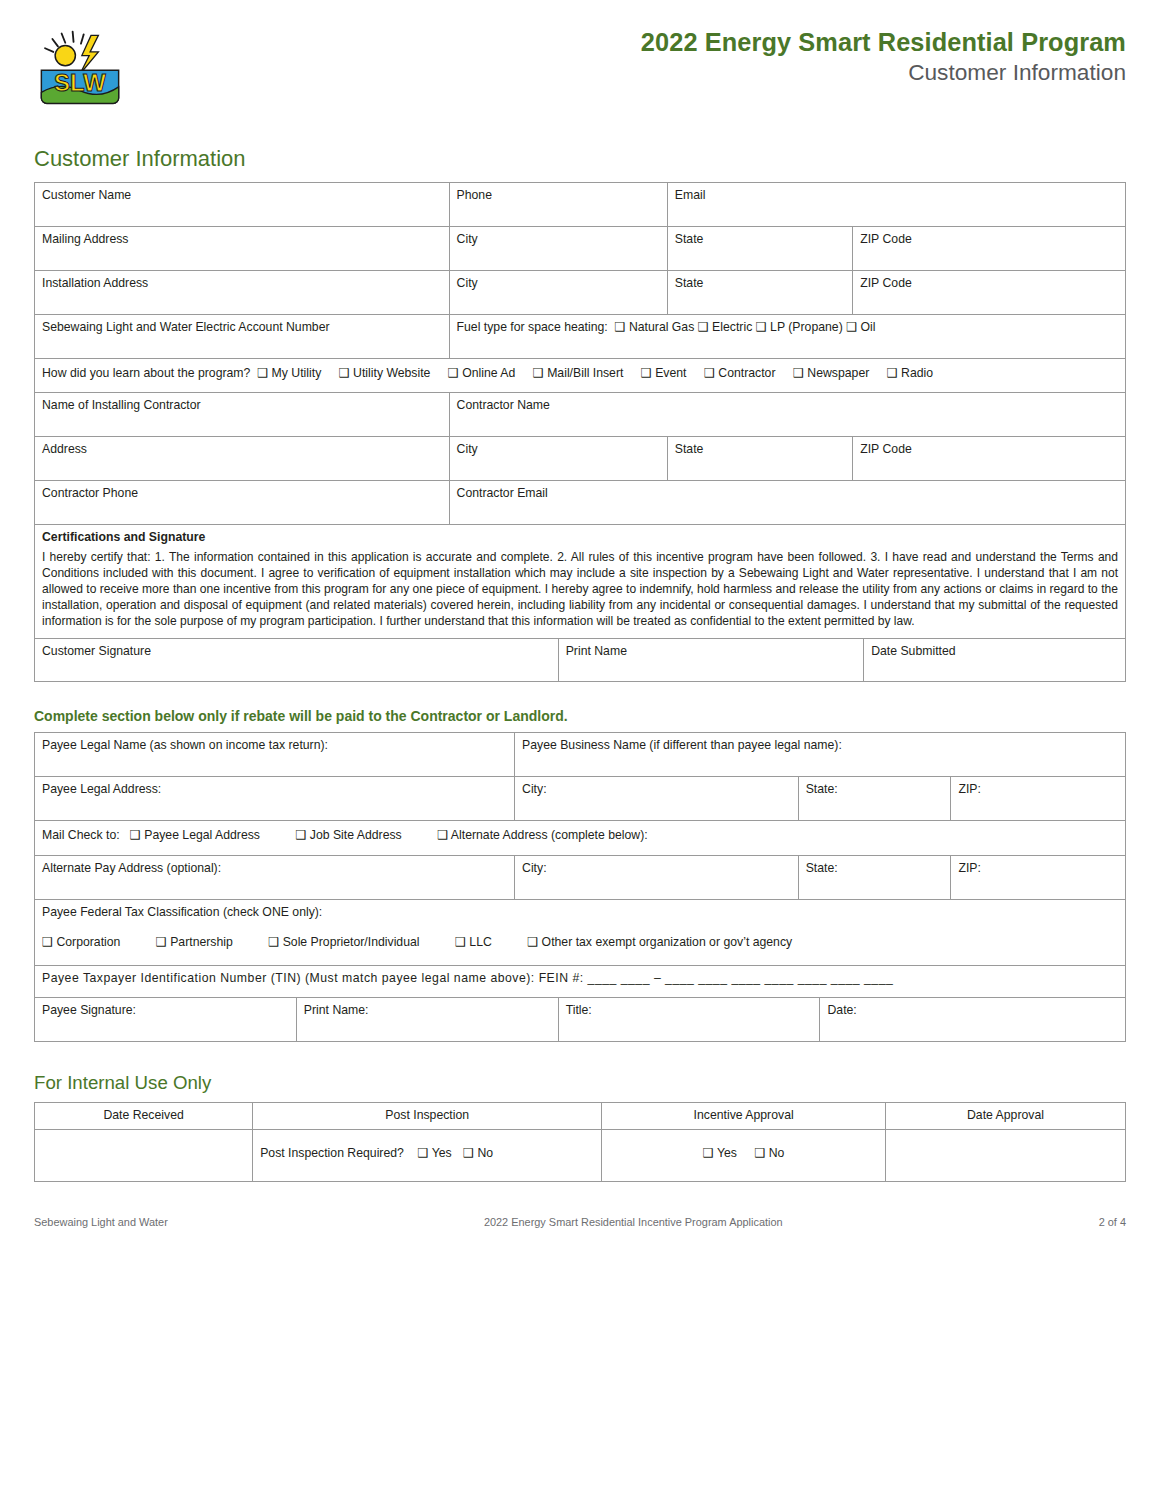SLW
2022 Energy Smart Residential Program
Customer Information
Customer Information
| Customer Name | Phone | Email |
| Mailing Address | City | State | ZIP Code |
| Installation Address | City | State | ZIP Code |
| Sebewaing Light and Water Electric Account Number | Fuel type for space heating: Natural Gas Electric LP (Propane) Oil |
| How did you learn about the program? My Utility Utility Website Online Ad Mail/Bill Insert Event Contractor Newspaper Radio |
| Name of Installing Contractor | Contractor Name |
| Address | City | State | ZIP Code |
| Contractor Phone | Contractor Email |
| Certifications and Signature I hereby certify that: 1. The information contained in this application is accurate and complete. 2. All rules of this incentive program have been followed. 3. I have read and understand the Terms and Conditions included with this document. I agree to verification of equipment installation which may include a site inspection by a Sebewaing Light and Water representative. I understand that I am not allowed to receive more than one incentive from this program for any one piece of equipment. I hereby agree to indemnify, hold harmless and release the utility from any actions or claims in regard to the installation, operation and disposal of equipment (and related materials) covered herein, including liability from any incidental or consequential damages. I understand that my submittal of the requested information is for the sole purpose of my program participation. I further understand that this information will be treated as confidential to the extent permitted by law. |
| Customer Signature | Print Name | Date Submitted |
Complete section below only if rebate will be paid to the Contractor or Landlord.
| Payee Legal Name (as shown on income tax return): | Payee Business Name (if different than payee legal name): |
| Payee Legal Address: | City: | State: | ZIP: |
| Mail Check to: Payee Legal Address Job Site Address Alternate Address (complete below): |
| Alternate Pay Address (optional): | City: | State: | ZIP: |
| Payee Federal Tax Classification (check ONE only): |
| Corporation Partnership Sole Proprietor/Individual LLC Other tax exempt organization or gov’t agency |
| Payee Taxpayer Identification Number (TIN) (Must match payee legal name above): FEIN #: ____ ____ – ____ ____ ____ ____ ____ ____ ____ |
| Payee Signature: | Print Name: | Title: | Date: |
For Internal Use Only
| Date Received | Post Inspection | Incentive Approval | Date Approval |
| --- | --- | --- | --- |
| | Post Inspection Required? Yes No | Yes No | |
Sebewaing Light and Water
2022 Energy Smart Residential Incentive Program Application
2 of 4